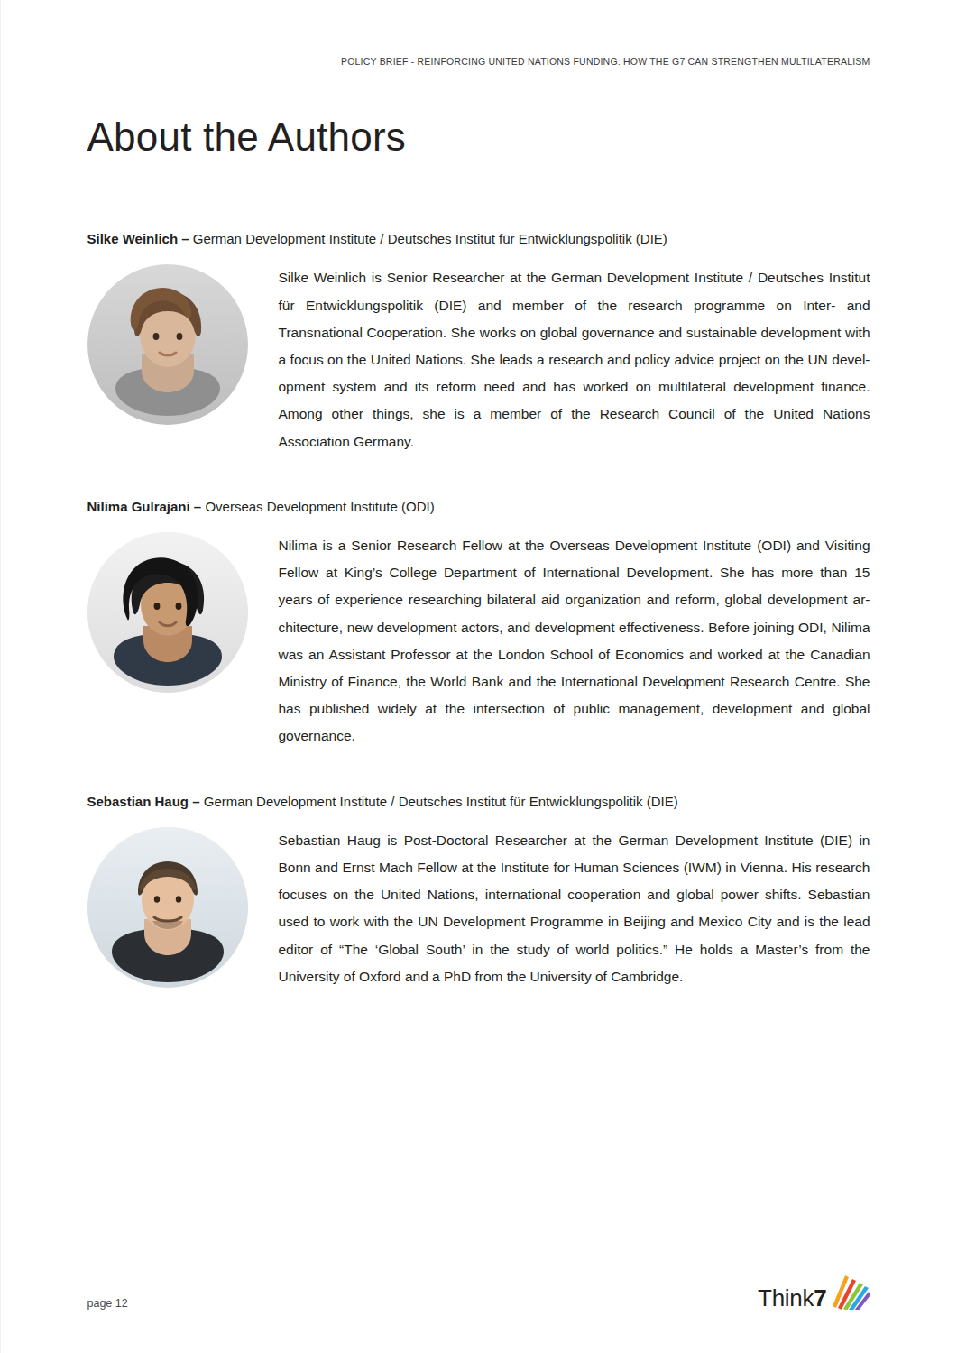Policy Brief - Reinforcing United Nations Funding: How the G7 can strengthen Multilateralism
About the Authors
Silke Weinlich – German Development Institute / Deutsches Institut für Entwicklungspolitik (DIE)
Silke Weinlich is Senior Researcher at the German Development Institute / Deutsches Institut für Entwicklungspolitik (DIE) and member of the research programme on Inter- and Transnational Cooperation. She works on global governance and sustainable development with a focus on the United Nations. She leads a research and policy advice project on the UN development system and its reform need and has worked on multilateral development finance. Among other things, she is a member of the Research Council of the United Nations Association Germany.
Nilima Gulrajani – Overseas Development Institute (ODI)
Nilima is a Senior Research Fellow at the Overseas Development Institute (ODI) and Visiting Fellow at King’s College Department of International Development. She has more than 15 years of experience researching bilateral aid organization and reform, global development architecture, new development actors, and development effectiveness. Before joining ODI, Nilima was an Assistant Professor at the London School of Economics and worked at the Canadian Ministry of Finance, the World Bank and the International Development Research Centre. She has published widely at the intersection of public management, development and global governance.
Sebastian Haug – German Development Institute / Deutsches Institut für Entwicklungspolitik (DIE)
Sebastian Haug is Post-Doctoral Researcher at the German Development Institute (DIE) in Bonn and Ernst Mach Fellow at the Institute for Human Sciences (IWM) in Vienna. His research focuses on the United Nations, international cooperation and global power shifts. Sebastian used to work with the UN Development Programme in Beijing and Mexico City and is the lead editor of “The ‘Global South’ in the study of world politics.” He holds a Master’s from the University of Oxford and a PhD from the University of Cambridge.
page 12
Think7